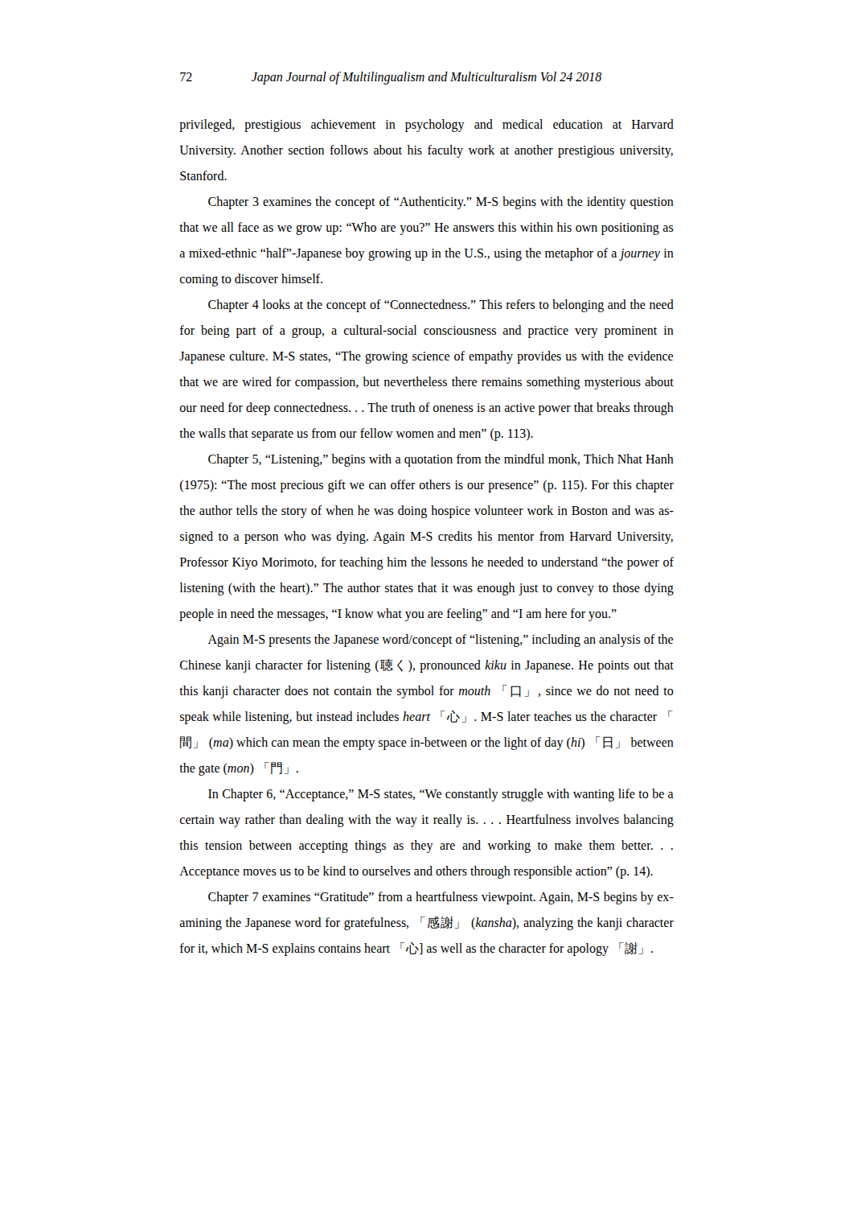72
Japan Journal of Multilingualism and Multiculturalism Vol 24 2018
privileged, prestigious achievement in psychology and medical education at Harvard University. Another section follows about his faculty work at another prestigious university, Stanford.
Chapter 3 examines the concept of “Authenticity.” M-S begins with the identity question that we all face as we grow up: “Who are you?” He answers this within his own positioning as a mixed-ethnic “half”-Japanese boy growing up in the U.S., using the metaphor of a journey in coming to discover himself.
Chapter 4 looks at the concept of “Connectedness.” This refers to belonging and the need for being part of a group, a cultural-social consciousness and practice very prominent in Japanese culture. M-S states, “The growing science of empathy provides us with the evidence that we are wired for compassion, but nevertheless there remains something mysterious about our need for deep connectedness. . . The truth of oneness is an active power that breaks through the walls that separate us from our fellow women and men” (p. 113).
Chapter 5, “Listening,” begins with a quotation from the mindful monk, Thich Nhat Hanh (1975): “The most precious gift we can offer others is our presence” (p. 115). For this chapter the author tells the story of when he was doing hospice volunteer work in Boston and was assigned to a person who was dying. Again M-S credits his mentor from Harvard University, Professor Kiyo Morimoto, for teaching him the lessons he needed to understand “the power of listening (with the heart).” The author states that it was enough just to convey to those dying people in need the messages, “I know what you are feeling” and “I am here for you.”
Again M-S presents the Japanese word/concept of “listening,” including an analysis of the Chinese kanji character for listening (聴く), pronounced kiku in Japanese. He points out that this kanji character does not contain the symbol for mouth 「口」, since we do not need to speak while listening, but instead includes heart 「心」. M-S later teaches us the character 「 間」 (ma) which can mean the empty space in-between or the light of day (hi) 「日」 between the gate (mon) 「門」.
In Chapter 6, “Acceptance,” M-S states, “We constantly struggle with wanting life to be a certain way rather than dealing with the way it really is. . . . Heartfulness involves balancing this tension between accepting things as they are and working to make them better. . . Acceptance moves us to be kind to ourselves and others through responsible action” (p. 14).
Chapter 7 examines “Gratitude” from a heartfulness viewpoint. Again, M-S begins by examining the Japanese word for gratefulness, 「感謝」 (kansha), analyzing the kanji character for it, which M-S explains contains heart 「心] as well as the character for apology 「謝」.